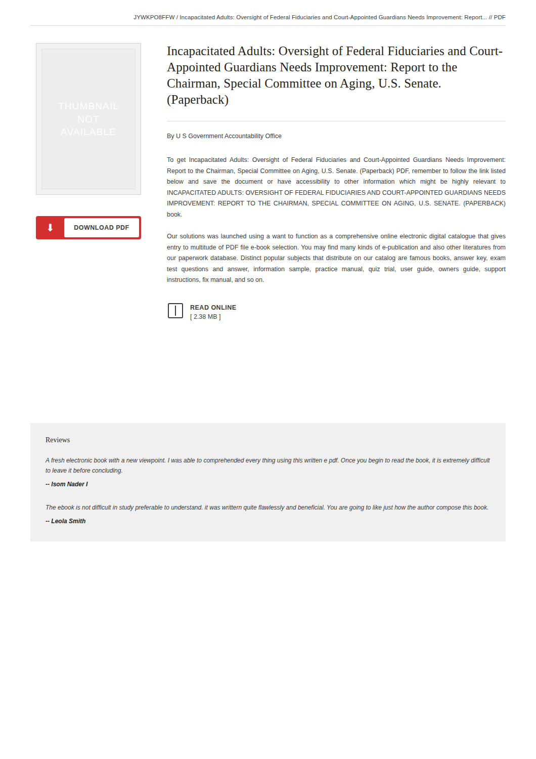JYWKPO8FFW / Incapacitated Adults: Oversight of Federal Fiduciaries and Court-Appointed Guardians Needs Improvement: Report... // PDF
THUMBNAIL
NOT
AVAILABLE
⬇
DOWNLOAD PDF
Incapacitated Adults: Oversight of Federal Fiduciaries and Court-Appointed Guardians Needs Improvement: Report to the Chairman, Special Committee on Aging, U.S. Senate. (Paperback)
By U S Government Accountability Office
To get Incapacitated Adults: Oversight of Federal Fiduciaries and Court-Appointed Guardians Needs Improvement: Report to the Chairman, Special Committee on Aging, U.S. Senate. (Paperback) PDF, remember to follow the link listed below and save the document or have accessibility to other information which might be highly relevant to INCAPACITATED ADULTS: OVERSIGHT OF FEDERAL FIDUCIARIES AND COURT-APPOINTED GUARDIANS NEEDS IMPROVEMENT: REPORT TO THE CHAIRMAN, SPECIAL COMMITTEE ON AGING, U.S. SENATE. (PAPERBACK) book.
Our solutions was launched using a want to function as a comprehensive online electronic digital catalogue that gives entry to multitude of PDF file e-book selection. You may find many kinds of e-publication and also other literatures from our paperwork database. Distinct popular subjects that distribute on our catalog are famous books, answer key, exam test questions and answer, information sample, practice manual, quiz trial, user guide, owners guide, support instructions, fix manual, and so on.
READ ONLINE
[ 2.38 MB ]
Reviews
A fresh electronic book with a new viewpoint. I was able to comprehended every thing using this written e pdf. Once you begin to read the book, it is extremely difficult to leave it before concluding.
-- Isom Nader I
The ebook is not difficult in study preferable to understand. it was writtern quite flawlessly and beneficial. You are going to like just how the author compose this book.
-- Leola Smith